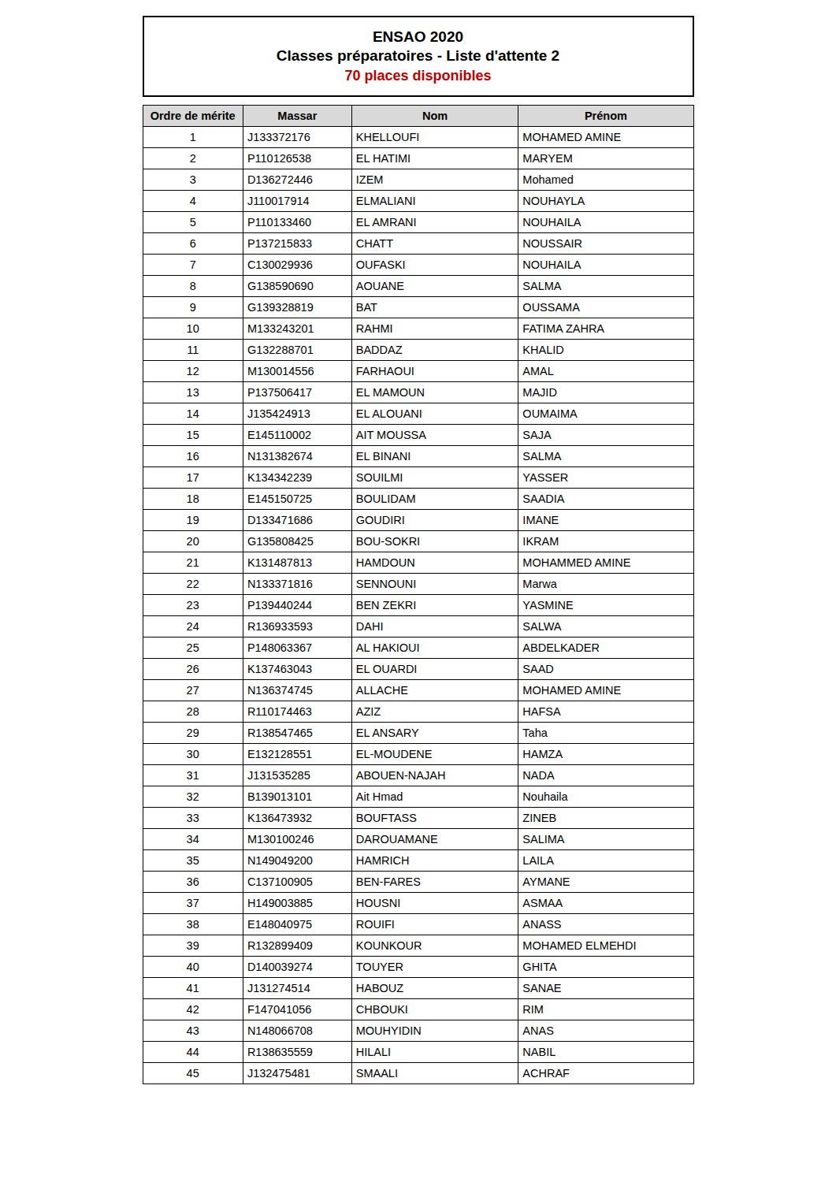ENSAO 2020
Classes préparatoires - Liste d'attente 2
70 places disponibles
| Ordre de mérite | Massar | Nom | Prénom |
| --- | --- | --- | --- |
| 1 | J133372176 | KHELLOUFI | MOHAMED AMINE |
| 2 | P110126538 | EL HATIMI | MARYEM |
| 3 | D136272446 | IZEM | Mohamed |
| 4 | J110017914 | ELMALIANI | NOUHAYLA |
| 5 | P110133460 | EL AMRANI | NOUHAILA |
| 6 | P137215833 | CHATT | NOUSSAIR |
| 7 | C130029936 | OUFASKI | NOUHAILA |
| 8 | G138590690 | AOUANE | SALMA |
| 9 | G139328819 | BAT | OUSSAMA |
| 10 | M133243201 | RAHMI | FATIMA ZAHRA |
| 11 | G132288701 | BADDAZ | KHALID |
| 12 | M130014556 | FARHAOUI | AMAL |
| 13 | P137506417 | EL MAMOUN | MAJID |
| 14 | J135424913 | EL ALOUANI | OUMAIMA |
| 15 | E145110002 | AIT MOUSSA | SAJA |
| 16 | N131382674 | EL BINANI | SALMA |
| 17 | K134342239 | SOUILMI | YASSER |
| 18 | E145150725 | BOULIDAM | SAADIA |
| 19 | D133471686 | GOUDIRI | IMANE |
| 20 | G135808425 | BOU-SOKRI | IKRAM |
| 21 | K131487813 | HAMDOUN | MOHAMMED AMINE |
| 22 | N133371816 | SENNOUNI | Marwa |
| 23 | P139440244 | BEN ZEKRI | YASMINE |
| 24 | R136933593 | DAHI | SALWA |
| 25 | P148063367 | AL HAKIOUI | ABDELKADER |
| 26 | K137463043 | EL OUARDI | SAAD |
| 27 | N136374745 | ALLACHE | MOHAMED AMINE |
| 28 | R110174463 | AZIZ | HAFSA |
| 29 | R138547465 | EL ANSARY | Taha |
| 30 | E132128551 | EL-MOUDENE | HAMZA |
| 31 | J131535285 | ABOUEN-NAJAH | NADA |
| 32 | B139013101 | Ait Hmad | Nouhaila |
| 33 | K136473932 | BOUFTASS | ZINEB |
| 34 | M130100246 | DAROUAMANE | SALIMA |
| 35 | N149049200 | HAMRICH | LAILA |
| 36 | C137100905 | BEN-FARES | AYMANE |
| 37 | H149003885 | HOUSNI | ASMAA |
| 38 | E148040975 | ROUIFI | ANASS |
| 39 | R132899409 | KOUNKOUR | MOHAMED ELMEHDI |
| 40 | D140039274 | TOUYER | GHITA |
| 41 | J131274514 | HABOUZ | SANAE |
| 42 | F147041056 | CHBOUKI | RIM |
| 43 | N148066708 | MOUHYIDIN | ANAS |
| 44 | R138635559 | HILALI | NABIL |
| 45 | J132475481 | SMAALI | ACHRAF |